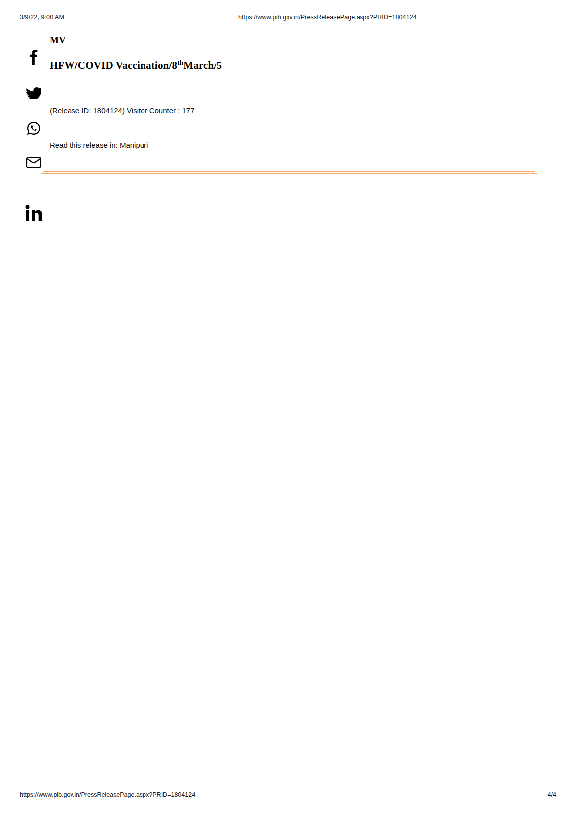3/9/22, 9:00 AM
https://www.pib.gov.in/PressReleasePage.aspx?PRID=1804124
MV
HFW/COVID Vaccination/8thMarch/5
(Release ID: 1804124) Visitor Counter : 177
Read this release in: Manipuri
https://www.pib.gov.in/PressReleasePage.aspx?PRID=1804124
4/4